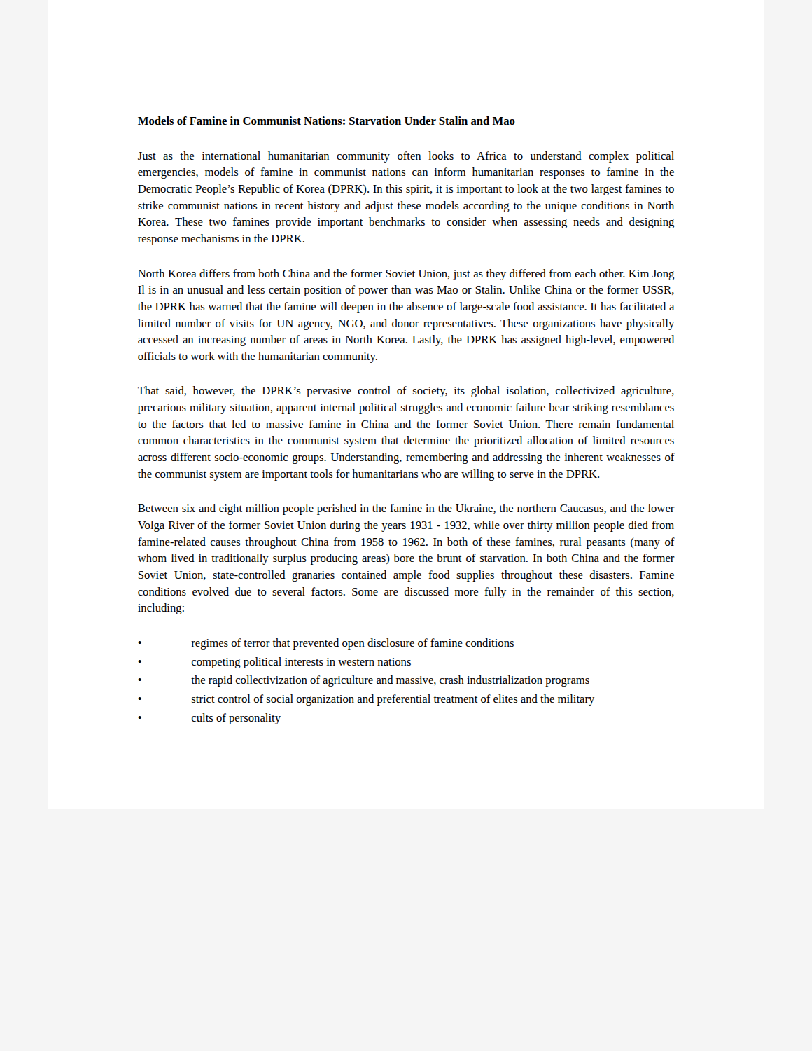Models of Famine in Communist Nations: Starvation Under Stalin and Mao
Just as the international humanitarian community often looks to Africa to understand complex political emergencies, models of famine in communist nations can inform humanitarian responses to famine in the Democratic People’s Republic of Korea (DPRK). In this spirit, it is important to look at the two largest famines to strike communist nations in recent history and adjust these models according to the unique conditions in North Korea. These two famines provide important benchmarks to consider when assessing needs and designing response mechanisms in the DPRK.
North Korea differs from both China and the former Soviet Union, just as they differed from each other. Kim Jong Il is in an unusual and less certain position of power than was Mao or Stalin. Unlike China or the former USSR, the DPRK has warned that the famine will deepen in the absence of large-scale food assistance. It has facilitated a limited number of visits for UN agency, NGO, and donor representatives. These organizations have physically accessed an increasing number of areas in North Korea. Lastly, the DPRK has assigned high-level, empowered officials to work with the humanitarian community.
That said, however, the DPRK’s pervasive control of society, its global isolation, collectivized agriculture, precarious military situation, apparent internal political struggles and economic failure bear striking resemblances to the factors that led to massive famine in China and the former Soviet Union. There remain fundamental common characteristics in the communist system that determine the prioritized allocation of limited resources across different socio-economic groups. Understanding, remembering and addressing the inherent weaknesses of the communist system are important tools for humanitarians who are willing to serve in the DPRK.
Between six and eight million people perished in the famine in the Ukraine, the northern Caucasus, and the lower Volga River of the former Soviet Union during the years 1931 - 1932, while over thirty million people died from famine-related causes throughout China from 1958 to 1962. In both of these famines, rural peasants (many of whom lived in traditionally surplus producing areas) bore the brunt of starvation. In both China and the former Soviet Union, state-controlled granaries contained ample food supplies throughout these disasters. Famine conditions evolved due to several factors. Some are discussed more fully in the remainder of this section, including:
regimes of terror that prevented open disclosure of famine conditions
competing political interests in western nations
the rapid collectivization of agriculture and massive, crash industrialization programs
strict control of social organization and preferential treatment of elites and the military
cults of personality